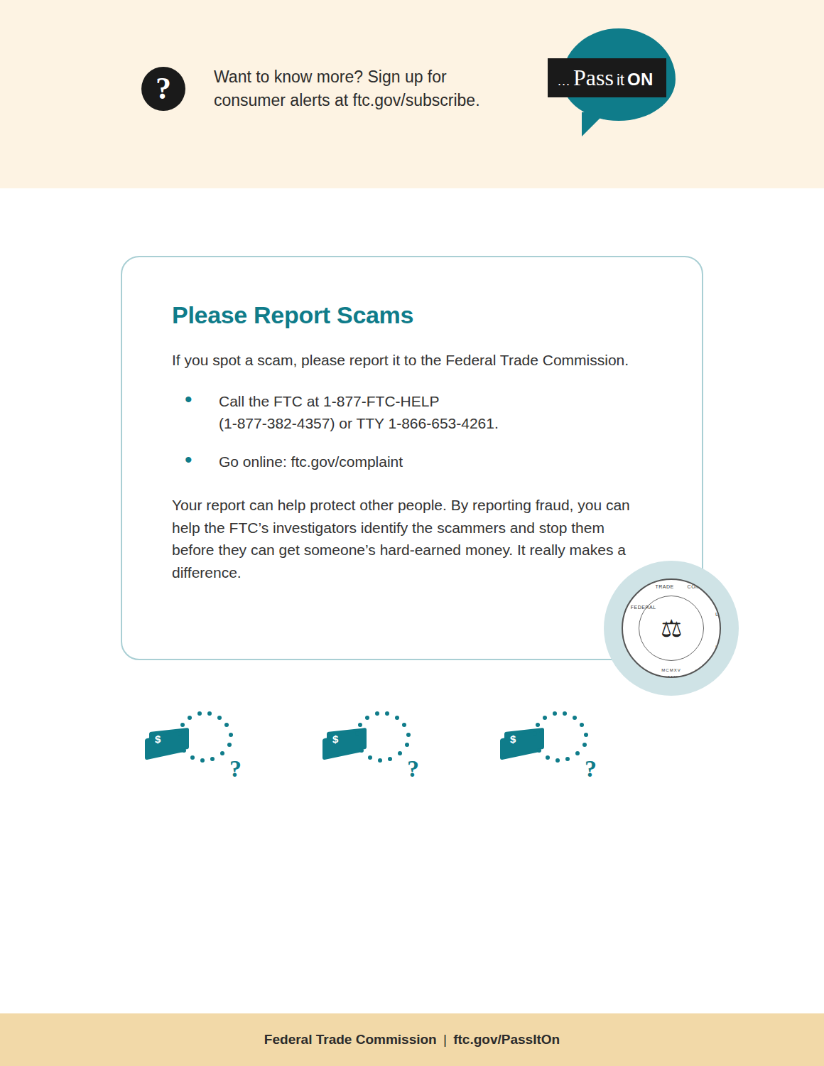?
Want to know more? Sign up for consumer alerts at ftc.gov/subscribe.
... Pass it ON
Please Report Scams
If you spot a scam, please report it to the Federal Trade Commission.
Call the FTC at 1-877-FTC-HELP
(1-877-382-4357) or TTY 1-866-653-4261.
Go online: ftc.gov/complaint
Your report can help protect other people. By reporting fraud, you can help the FTC’s investigators identify the scammers and stop them before they can get someone’s hard-earned money. It really makes a difference.
FEDERAL TRADE COMMISSION UNITED STATES OF AMERICA
⚖
MCMXV
?
?
?
Federal Trade Commission | ftc.gov/PassItOn